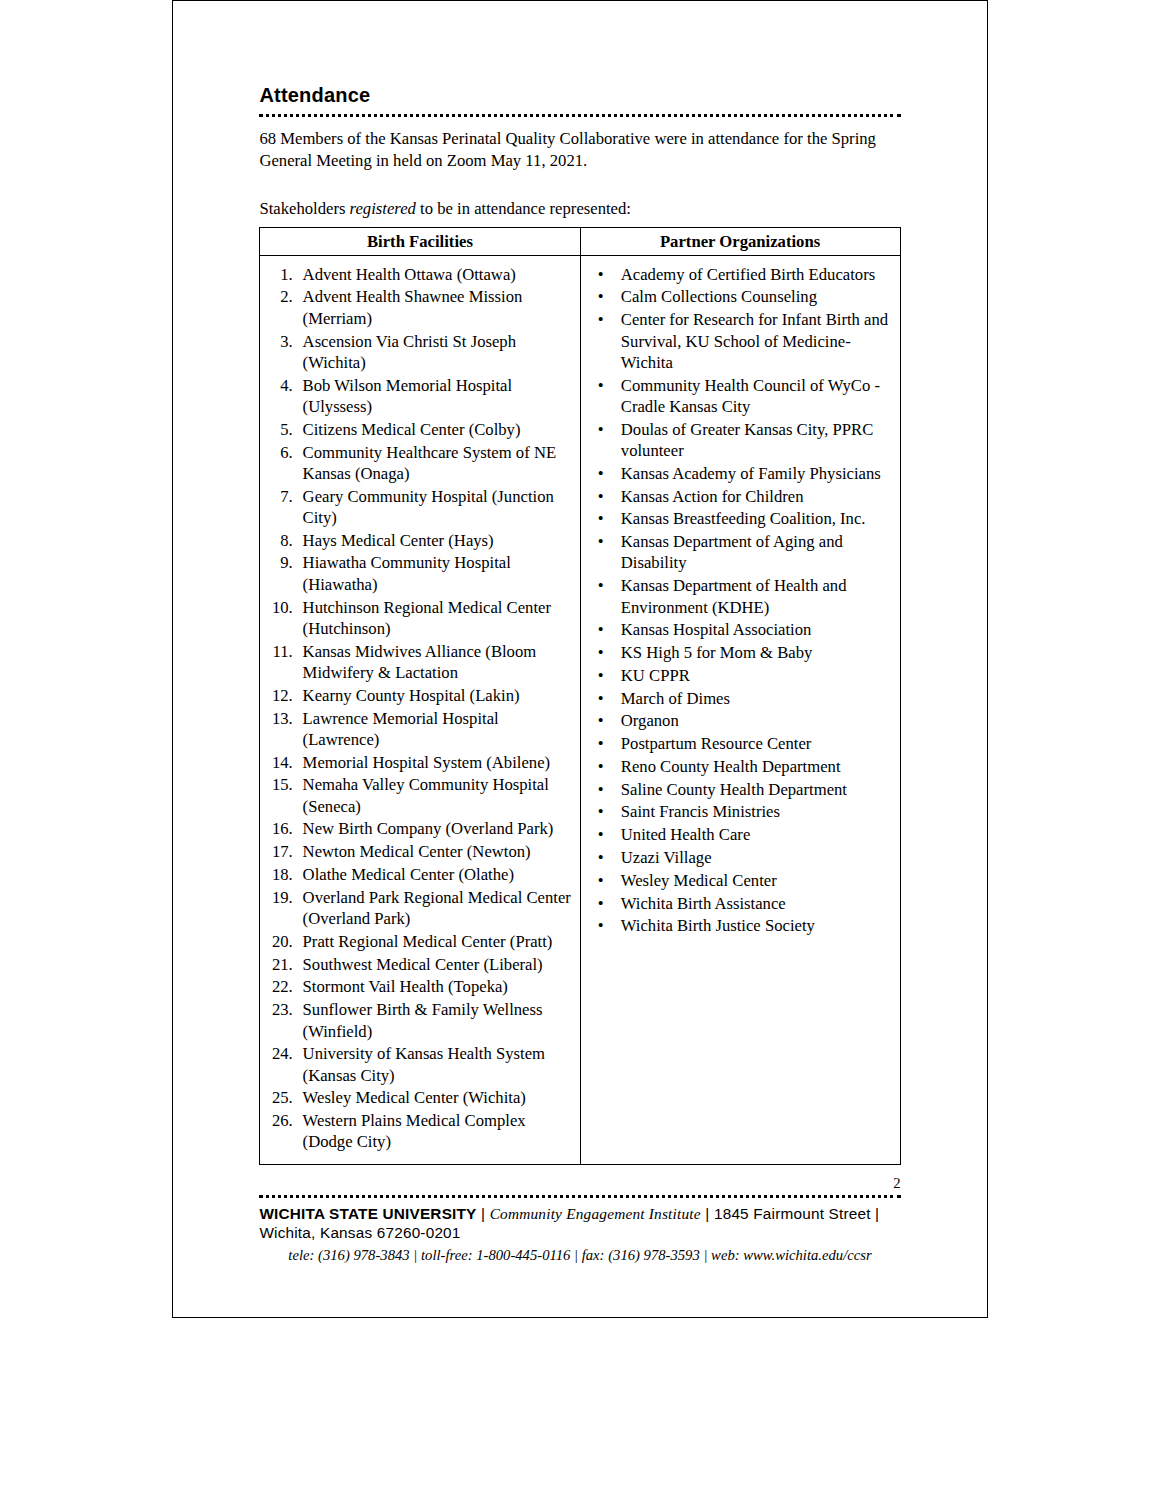Attendance
68 Members of the Kansas Perinatal Quality Collaborative were in attendance for the Spring General Meeting in held on Zoom May 11, 2021.
Stakeholders registered to be in attendance represented:
| Birth Facilities | Partner Organizations |
| --- | --- |
| Advent Health Ottawa (Ottawa) Advent Health Shawnee Mission (Merriam) Ascension Via Christi St Joseph (Wichita) Bob Wilson Memorial Hospital (Ulyssess) Citizens Medical Center (Colby) Community Healthcare System of NE Kansas (Onaga) Geary Community Hospital (Junction City) Hays Medical Center (Hays) Hiawatha Community Hospital (Hiawatha) Hutchinson Regional Medical Center (Hutchinson) Kansas Midwives Alliance (Bloom Midwifery & Lactation Kearny County Hospital (Lakin) Lawrence Memorial Hospital (Lawrence) Memorial Hospital System (Abilene) Nemaha Valley Community Hospital (Seneca) New Birth Company (Overland Park) Newton Medical Center (Newton) Olathe Medical Center (Olathe) Overland Park Regional Medical Center (Overland Park) Pratt Regional Medical Center (Pratt) Southwest Medical Center (Liberal) Stormont Vail Health (Topeka) Sunflower Birth & Family Wellness (Winfield) University of Kansas Health System (Kansas City) Wesley Medical Center (Wichita) Western Plains Medical Complex (Dodge City) | Academy of Certified Birth Educators Calm Collections Counseling Center for Research for Infant Birth and Survival, KU School of Medicine-Wichita Community Health Council of WyCo - Cradle Kansas City Doulas of Greater Kansas City, PPRC volunteer Kansas Academy of Family Physicians Kansas Action for Children Kansas Breastfeeding Coalition, Inc. Kansas Department of Aging and Disability Kansas Department of Health and Environment (KDHE) Kansas Hospital Association KS High 5 for Mom & Baby KU CPPR March of Dimes Organon Postpartum Resource Center Reno County Health Department Saline County Health Department Saint Francis Ministries United Health Care Uzazi Village Wesley Medical Center Wichita Birth Assistance Wichita Birth Justice Society |
2
WICHITA STATE UNIVERSITY | Community Engagement Institute | 1845 Fairmount Street | Wichita, Kansas 67260-0201
tele: (316) 978-3843 | toll-free: 1-800-445-0116 | fax: (316) 978-3593 | web: www.wichita.edu/ccsr